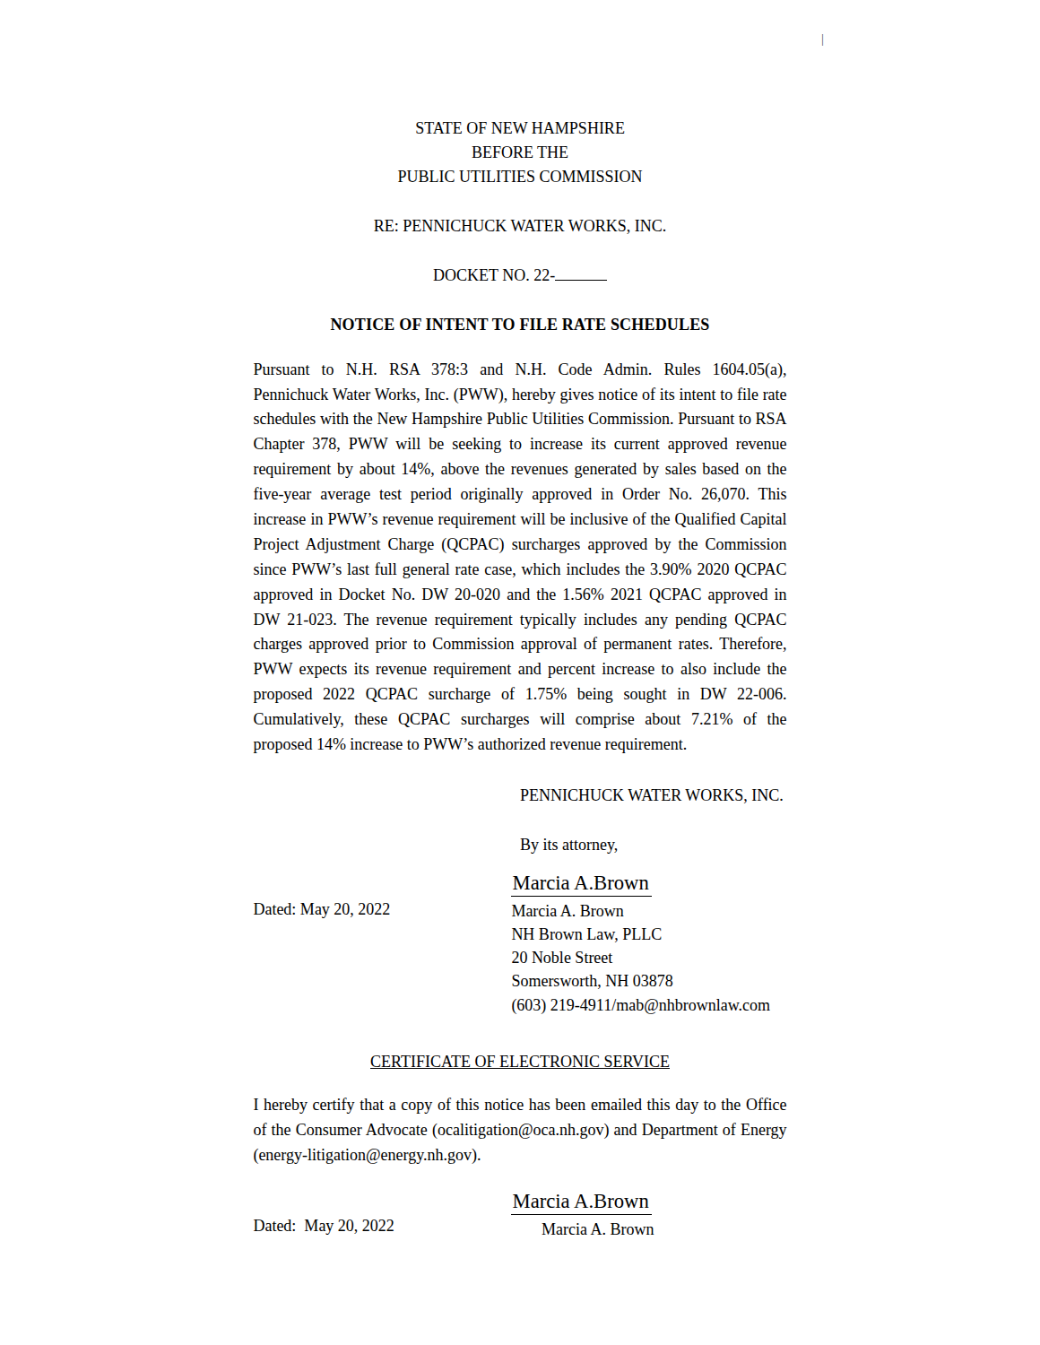|
STATE OF NEW HAMPSHIRE
BEFORE THE
PUBLIC UTILITIES COMMISSION
RE: PENNICHUCK WATER WORKS, INC.
DOCKET NO. 22-
NOTICE OF INTENT TO FILE RATE SCHEDULES
Pursuant to N.H. RSA 378:3 and N.H. Code Admin. Rules 1604.05(a), Pennichuck Water Works, Inc. (PWW), hereby gives notice of its intent to file rate schedules with the New Hampshire Public Utilities Commission. Pursuant to RSA Chapter 378, PWW will be seeking to increase its current approved revenue requirement by about 14%, above the revenues generated by sales based on the five-year average test period originally approved in Order No. 26,070. This increase in PWW’s revenue requirement will be inclusive of the Qualified Capital Project Adjustment Charge (QCPAC) surcharges approved by the Commission since PWW’s last full general rate case, which includes the 3.90% 2020 QCPAC approved in Docket No. DW 20-020 and the 1.56% 2021 QCPAC approved in DW 21-023. The revenue requirement typically includes any pending QCPAC charges approved prior to Commission approval of permanent rates. Therefore, PWW expects its revenue requirement and percent increase to also include the proposed 2022 QCPAC surcharge of 1.75% being sought in DW 22-006. Cumulatively, these QCPAC surcharges will comprise about 7.21% of the proposed 14% increase to PWW’s authorized revenue requirement.
PENNICHUCK WATER WORKS, INC.
By its attorney,
Dated: May 20, 2022
Marcia A.Brown
Marcia A. Brown
NH Brown Law, PLLC
20 Noble Street
Somersworth, NH 03878
(603) 219-4911/mab@nhbrownlaw.com
CERTIFICATE OF ELECTRONIC SERVICE
I hereby certify that a copy of this notice has been emailed this day to the Office of the Consumer Advocate (ocalitigation@oca.nh.gov) and Department of Energy (energy-litigation@energy.nh.gov).
Dated: May 20, 2022
Marcia A.Brown
Marcia A. Brown